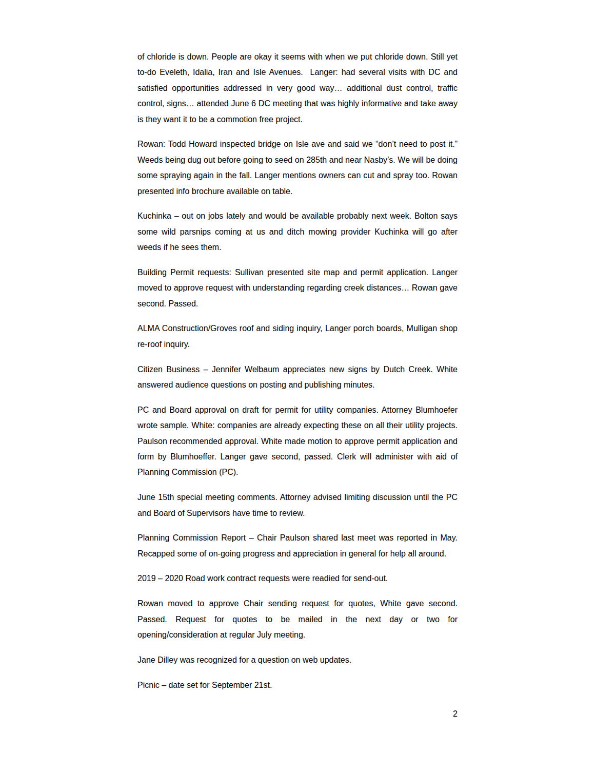of chloride is down. People are okay it seems with when we put chloride down. Still yet to-do Eveleth, Idalia, Iran and Isle Avenues. Langer: had several visits with DC and satisfied opportunities addressed in very good way… additional dust control, traffic control, signs… attended June 6 DC meeting that was highly informative and take away is they want it to be a commotion free project.
Rowan: Todd Howard inspected bridge on Isle ave and said we “don’t need to post it.” Weeds being dug out before going to seed on 285th and near Nasby’s. We will be doing some spraying again in the fall. Langer mentions owners can cut and spray too. Rowan presented info brochure available on table.
Kuchinka – out on jobs lately and would be available probably next week. Bolton says some wild parsnips coming at us and ditch mowing provider Kuchinka will go after weeds if he sees them.
Building Permit requests: Sullivan presented site map and permit application. Langer moved to approve request with understanding regarding creek distances… Rowan gave second. Passed.
ALMA Construction/Groves roof and siding inquiry, Langer porch boards, Mulligan shop re-roof inquiry.
Citizen Business – Jennifer Welbaum appreciates new signs by Dutch Creek. White answered audience questions on posting and publishing minutes.
PC and Board approval on draft for permit for utility companies. Attorney Blumhoefer wrote sample. White: companies are already expecting these on all their utility projects. Paulson recommended approval. White made motion to approve permit application and form by Blumhoeffer. Langer gave second, passed. Clerk will administer with aid of Planning Commission (PC).
June 15th special meeting comments. Attorney advised limiting discussion until the PC and Board of Supervisors have time to review.
Planning Commission Report – Chair Paulson shared last meet was reported in May. Recapped some of on-going progress and appreciation in general for help all around.
2019 – 2020 Road work contract requests were readied for send-out.
Rowan moved to approve Chair sending request for quotes, White gave second. Passed. Request for quotes to be mailed in the next day or two for opening/consideration at regular July meeting.
Jane Dilley was recognized for a question on web updates.
Picnic – date set for September 21st.
2